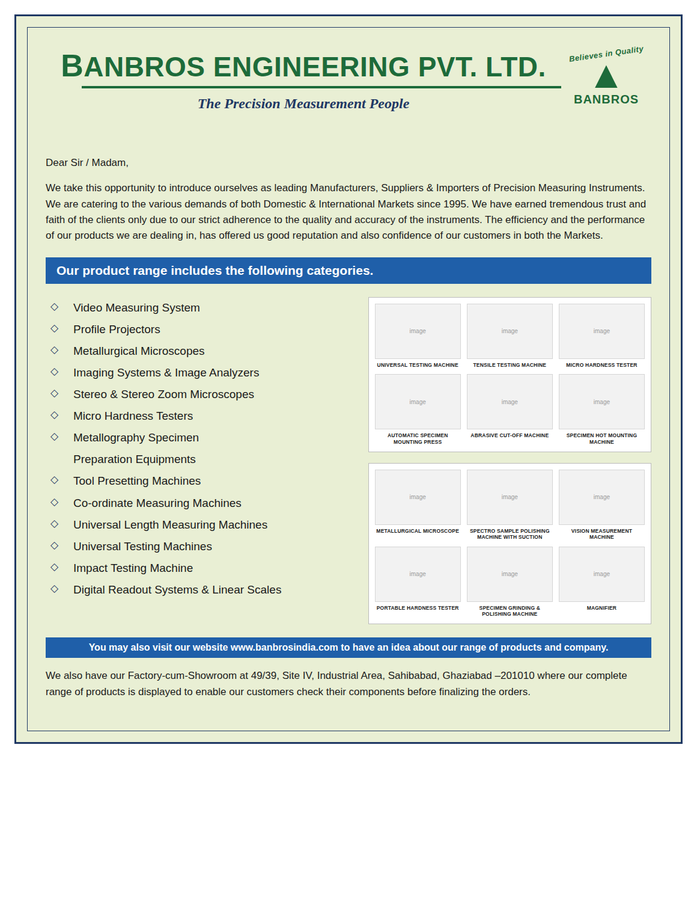Believes in Quality
▲
BANBROS
BANBROS ENGINEERING PVT. LTD.
The Precision Measurement People
Dear Sir / Madam,
We take this opportunity to introduce ourselves as leading Manufacturers, Suppliers & Importers of Precision Measuring Instruments. We are catering to the various demands of both Domestic & International Markets since 1995. We have earned tremendous trust and faith of the clients only due to our strict adherence to the quality and accuracy of the instruments. The efficiency and the performance of our products we are dealing in, has offered us good reputation and also confidence of our customers in both the Markets.
Our product range includes the following categories.
Video Measuring System
Profile Projectors
Metallurgical Microscopes
Imaging Systems & Image Analyzers
Stereo & Stereo Zoom Microscopes
Micro Hardness Testers
Metallography SpecimenPreparation Equipments
Tool Presetting Machines
Co-ordinate Measuring Machines
Universal Length Measuring Machines
Universal Testing Machines
Impact Testing Machine
Digital Readout Systems & Linear Scales
image
Universal Testing Machine
image
Tensile Testing Machine
image
Micro Hardness Tester
image
Automatic Specimen Mounting Press
image
Abrasive Cut-Off Machine
image
Specimen Hot Mounting Machine
image
Metallurgical Microscope
image
Spectro Sample Polishing Machine with Suction
image
Vision Measurement Machine
image
Portable Hardness Tester
image
Specimen Grinding & Polishing Machine
image
Magnifier
You may also visit our website www.banbrosindia.com to have an idea about our range of products and company.
We also have our Factory-cum-Showroom at 49/39, Site IV, Industrial Area, Sahibabad, Ghaziabad –201010 where our complete range of products is displayed to enable our customers check their components before finalizing the orders.